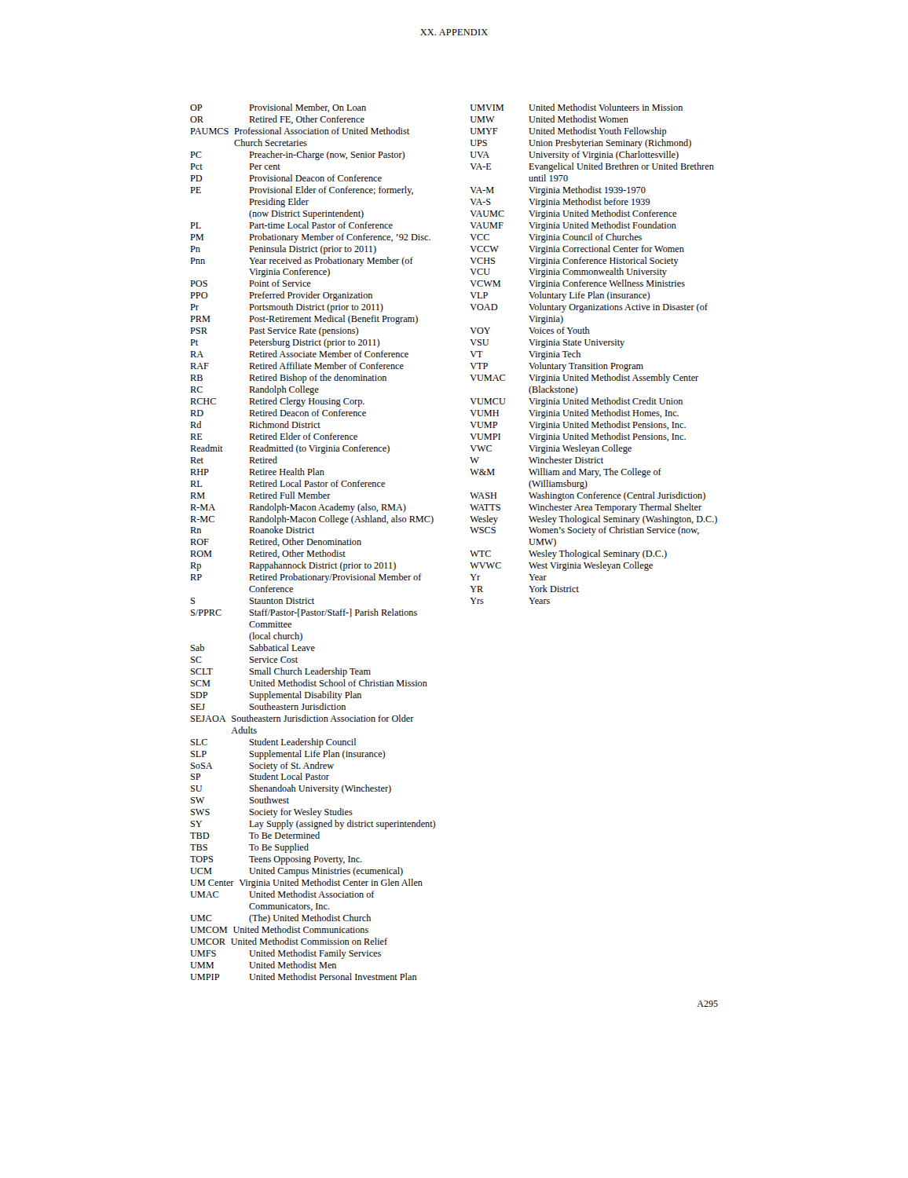XX. APPENDIX
OP
Provisional Member, On Loan
OR
Retired FE, Other Conference
PAUMCS
Professional Association of United Methodist Church Secretaries
PC
Preacher-in-Charge (now, Senior Pastor)
Pct
Per cent
PD
Provisional Deacon of Conference
PE
Provisional Elder of Conference; formerly, Presiding Elder
(now District Superintendent)
PL
Part-time Local Pastor of Conference
PM
Probationary Member of Conference, ’92 Disc.
Pn
Peninsula District (prior to 2011)
Pnn
Year received as Probationary Member (of Virginia Conference)
POS
Point of Service
PPO
Preferred Provider Organization
Pr
Portsmouth District (prior to 2011)
PRM
Post-Retirement Medical (Benefit Program)
PSR
Past Service Rate (pensions)
Pt
Petersburg District (prior to 2011)
RA
Retired Associate Member of Conference
RAF
Retired Affiliate Member of Conference
RB
Retired Bishop of the denomination
RC
Randolph College
RCHC
Retired Clergy Housing Corp.
RD
Retired Deacon of Conference
Rd
Richmond District
RE
Retired Elder of Conference
Readmit
Readmitted (to Virginia Conference)
Ret
Retired
RHP
Retiree Health Plan
RL
Retired Local Pastor of Conference
RM
Retired Full Member
R-MA
Randolph-Macon Academy (also, RMA)
R-MC
Randolph-Macon College (Ashland, also RMC)
Rn
Roanoke District
ROF
Retired, Other Denomination
ROM
Retired, Other Methodist
Rp
Rappahannock District (prior to 2011)
RP
Retired Probationary/Provisional Member of Conference
S
Staunton District
S/PPRC
Staff/Pastor-[Pastor/Staff-] Parish Relations Committee
(local church)
Sab
Sabbatical Leave
SC
Service Cost
SCLT
Small Church Leadership Team
SCM
United Methodist School of Christian Mission
SDP
Supplemental Disability Plan
SEJ
Southeastern Jurisdiction
SEJAOA
Southeastern Jurisdiction Association for Older Adults
SLC
Student Leadership Council
SLP
Supplemental Life Plan (insurance)
SoSA
Society of St. Andrew
SP
Student Local Pastor
SU
Shenandoah University (Winchester)
SW
Southwest
SWS
Society for Wesley Studies
SY
Lay Supply (assigned by district superintendent)
TBD
To Be Determined
TBS
To Be Supplied
TOPS
Teens Opposing Poverty, Inc.
UCM
United Campus Ministries (ecumenical)
UM Center
Virginia United Methodist Center in Glen Allen
UMAC
United Methodist Association of Communicators, Inc.
UMC
(The) United Methodist Church
UMCOM
United Methodist Communications
UMCOR
United Methodist Commission on Relief
UMFS
United Methodist Family Services
UMM
United Methodist Men
UMPIP
United Methodist Personal Investment Plan
UMVIM
United Methodist Volunteers in Mission
UMW
United Methodist Women
UMYF
United Methodist Youth Fellowship
UPS
Union Presbyterian Seminary (Richmond)
UVA
University of Virginia (Charlottesville)
VA-E
Evangelical United Brethren or United Brethren until 1970
VA-M
Virginia Methodist 1939-1970
VA-S
Virginia Methodist before 1939
VAUMC
Virginia United Methodist Conference
VAUMF
Virginia United Methodist Foundation
VCC
Virginia Council of Churches
VCCW
Virginia Correctional Center for Women
VCHS
Virginia Conference Historical Society
VCU
Virginia Commonwealth University
VCWM
Virginia Conference Wellness Ministries
VLP
Voluntary Life Plan (insurance)
VOAD
Voluntary Organizations Active in Disaster (of Virginia)
VOY
Voices of Youth
VSU
Virginia State University
VT
Virginia Tech
VTP
Voluntary Transition Program
VUMAC
Virginia United Methodist Assembly Center (Blackstone)
VUMCU
Virginia United Methodist Credit Union
VUMH
Virginia United Methodist Homes, Inc.
VUMP
Virginia United Methodist Pensions, Inc.
VUMPI
Virginia United Methodist Pensions, Inc.
VWC
Virginia Wesleyan College
W
Winchester District
W&M
William and Mary, The College of (Williamsburg)
WASH
Washington Conference (Central Jurisdiction)
WATTS
Winchester Area Temporary Thermal Shelter
Wesley
Wesley Thological Seminary (Washington, D.C.)
WSCS
Women’s Society of Christian Service (now, UMW)
WTC
Wesley Thological Seminary (D.C.)
WVWC
West Virginia Wesleyan College
Yr
Year
YR
York District
Yrs
Years
A295